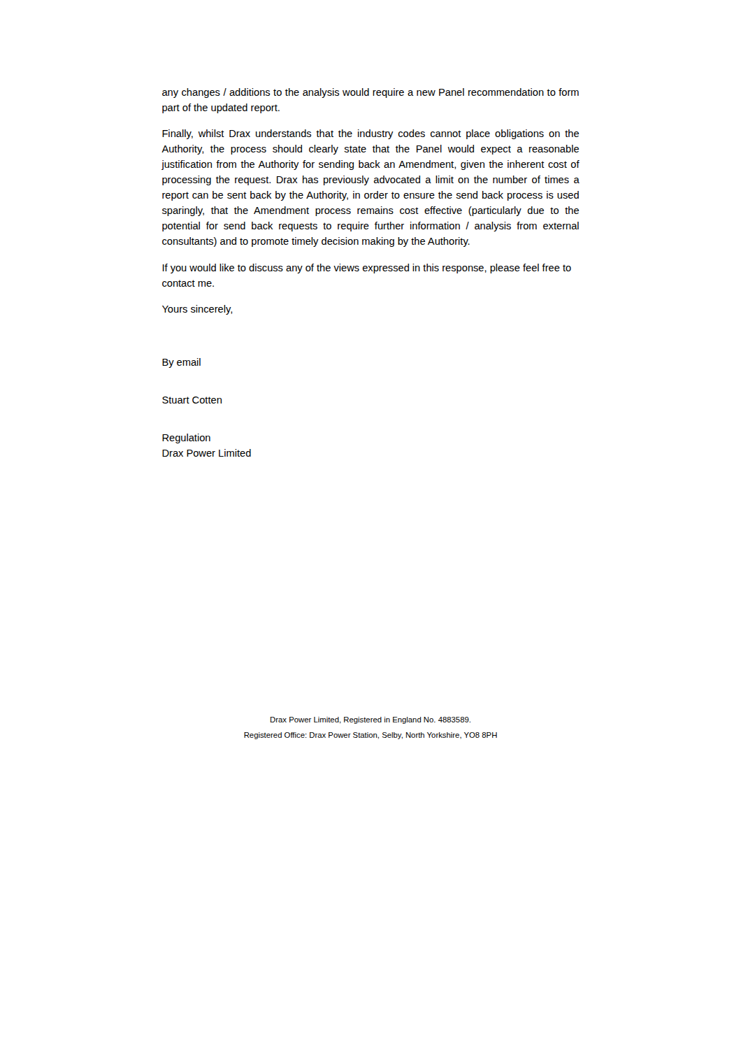any changes / additions to the analysis would require a new Panel recommendation to form part of the updated report.
Finally, whilst Drax understands that the industry codes cannot place obligations on the Authority, the process should clearly state that the Panel would expect a reasonable justification from the Authority for sending back an Amendment, given the inherent cost of processing the request. Drax has previously advocated a limit on the number of times a report can be sent back by the Authority, in order to ensure the send back process is used sparingly, that the Amendment process remains cost effective (particularly due to the potential for send back requests to require further information / analysis from external consultants) and to promote timely decision making by the Authority.
If you would like to discuss any of the views expressed in this response, please feel free to contact me.
Yours sincerely,
By email
Stuart Cotten
Regulation
Drax Power Limited
Drax Power Limited, Registered in England No. 4883589.
Registered Office: Drax Power Station, Selby, North Yorkshire, YO8 8PH